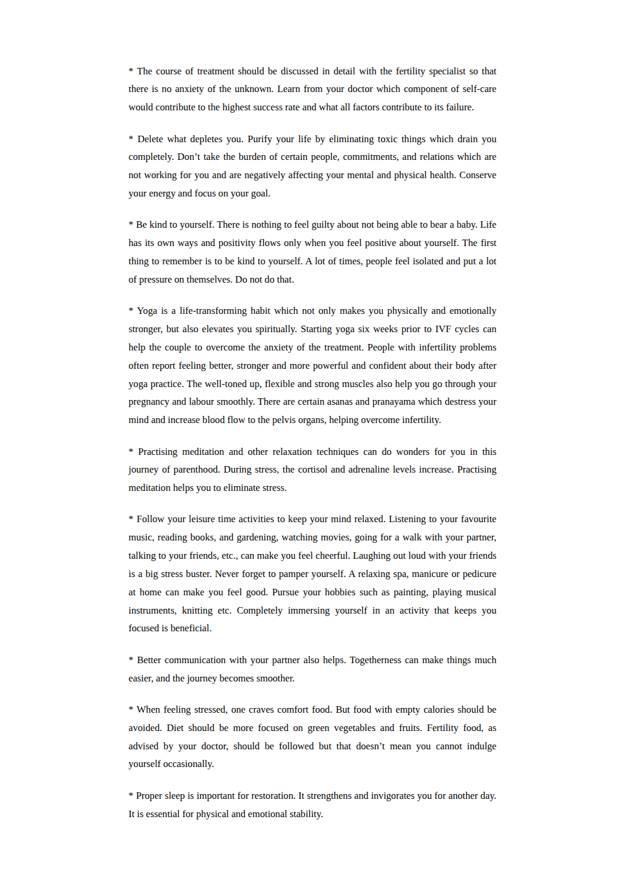* The course of treatment should be discussed in detail with the fertility specialist so that there is no anxiety of the unknown. Learn from your doctor which component of self-care would contribute to the highest success rate and what all factors contribute to its failure.
* Delete what depletes you. Purify your life by eliminating toxic things which drain you completely. Don’t take the burden of certain people, commitments, and relations which are not working for you and are negatively affecting your mental and physical health. Conserve your energy and focus on your goal.
* Be kind to yourself. There is nothing to feel guilty about not being able to bear a baby. Life has its own ways and positivity flows only when you feel positive about yourself. The first thing to remember is to be kind to yourself. A lot of times, people feel isolated and put a lot of pressure on themselves. Do not do that.
* Yoga is a life-transforming habit which not only makes you physically and emotionally stronger, but also elevates you spiritually. Starting yoga six weeks prior to IVF cycles can help the couple to overcome the anxiety of the treatment. People with infertility problems often report feeling better, stronger and more powerful and confident about their body after yoga practice. The well-toned up, flexible and strong muscles also help you go through your pregnancy and labour smoothly. There are certain asanas and pranayama which destress your mind and increase blood flow to the pelvis organs, helping overcome infertility.
* Practising meditation and other relaxation techniques can do wonders for you in this journey of parenthood. During stress, the cortisol and adrenaline levels increase. Practising meditation helps you to eliminate stress.
* Follow your leisure time activities to keep your mind relaxed. Listening to your favourite music, reading books, and gardening, watching movies, going for a walk with your partner, talking to your friends, etc., can make you feel cheerful. Laughing out loud with your friends is a big stress buster. Never forget to pamper yourself. A relaxing spa, manicure or pedicure at home can make you feel good. Pursue your hobbies such as painting, playing musical instruments, knitting etc. Completely immersing yourself in an activity that keeps you focused is beneficial.
* Better communication with your partner also helps. Togetherness can make things much easier, and the journey becomes smoother.
* When feeling stressed, one craves comfort food. But food with empty calories should be avoided. Diet should be more focused on green vegetables and fruits. Fertility food, as advised by your doctor, should be followed but that doesn’t mean you cannot indulge yourself occasionally.
* Proper sleep is important for restoration. It strengthens and invigorates you for another day. It is essential for physical and emotional stability.